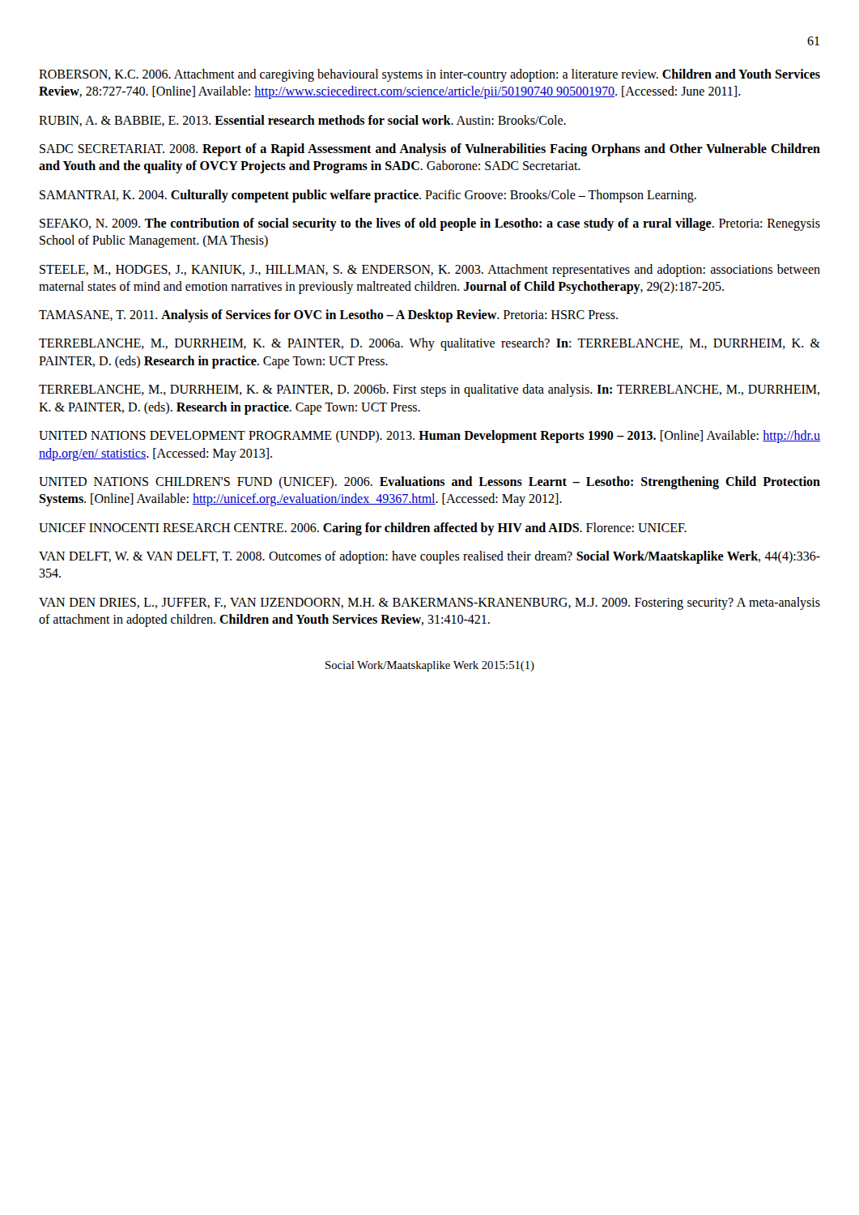61
ROBERSON, K.C. 2006. Attachment and caregiving behavioural systems in inter-country adoption: a literature review. Children and Youth Services Review, 28:727-740. [Online] Available: http://www.sciecedirect.com/science/article/pii/50190740 905001970. [Accessed: June 2011].
RUBIN, A. & BABBIE, E. 2013. Essential research methods for social work. Austin: Brooks/Cole.
SADC SECRETARIAT. 2008. Report of a Rapid Assessment and Analysis of Vulnerabilities Facing Orphans and Other Vulnerable Children and Youth and the quality of OVCY Projects and Programs in SADC. Gaborone: SADC Secretariat.
SAMANTRAI, K. 2004. Culturally competent public welfare practice. Pacific Groove: Brooks/Cole – Thompson Learning.
SEFAKO, N. 2009. The contribution of social security to the lives of old people in Lesotho: a case study of a rural village. Pretoria: Renegysis School of Public Management. (MA Thesis)
STEELE, M., HODGES, J., KANIUK, J., HILLMAN, S. & ENDERSON, K. 2003. Attachment representatives and adoption: associations between maternal states of mind and emotion narratives in previously maltreated children. Journal of Child Psychotherapy, 29(2):187-205.
TAMASANE, T. 2011. Analysis of Services for OVC in Lesotho – A Desktop Review. Pretoria: HSRC Press.
TERREBLANCHE, M., DURRHEIM, K. & PAINTER, D. 2006a. Why qualitative research? In: TERREBLANCHE, M., DURRHEIM, K. & PAINTER, D. (eds) Research in practice. Cape Town: UCT Press.
TERREBLANCHE, M., DURRHEIM, K. & PAINTER, D. 2006b. First steps in qualitative data analysis. In: TERREBLANCHE, M., DURRHEIM, K. & PAINTER, D. (eds). Research in practice. Cape Town: UCT Press.
UNITED NATIONS DEVELOPMENT PROGRAMME (UNDP). 2013. Human Development Reports 1990 – 2013. [Online] Available: http://hdr.undp.org/en/ statistics. [Accessed: May 2013].
UNITED NATIONS CHILDREN'S FUND (UNICEF). 2006. Evaluations and Lessons Learnt – Lesotho: Strengthening Child Protection Systems. [Online] Available: http://unicef.org./evaluation/index_49367.html. [Accessed: May 2012].
UNICEF INNOCENTI RESEARCH CENTRE. 2006. Caring for children affected by HIV and AIDS. Florence: UNICEF.
VAN DELFT, W. & VAN DELFT, T. 2008. Outcomes of adoption: have couples realised their dream? Social Work/Maatskaplike Werk, 44(4):336-354.
VAN DEN DRIES, L., JUFFER, F., VAN IJZENDOORN, M.H. & BAKERMANS-KRANENBURG, M.J. 2009. Fostering security? A meta-analysis of attachment in adopted children. Children and Youth Services Review, 31:410-421.
Social Work/Maatskaplike Werk 2015:51(1)